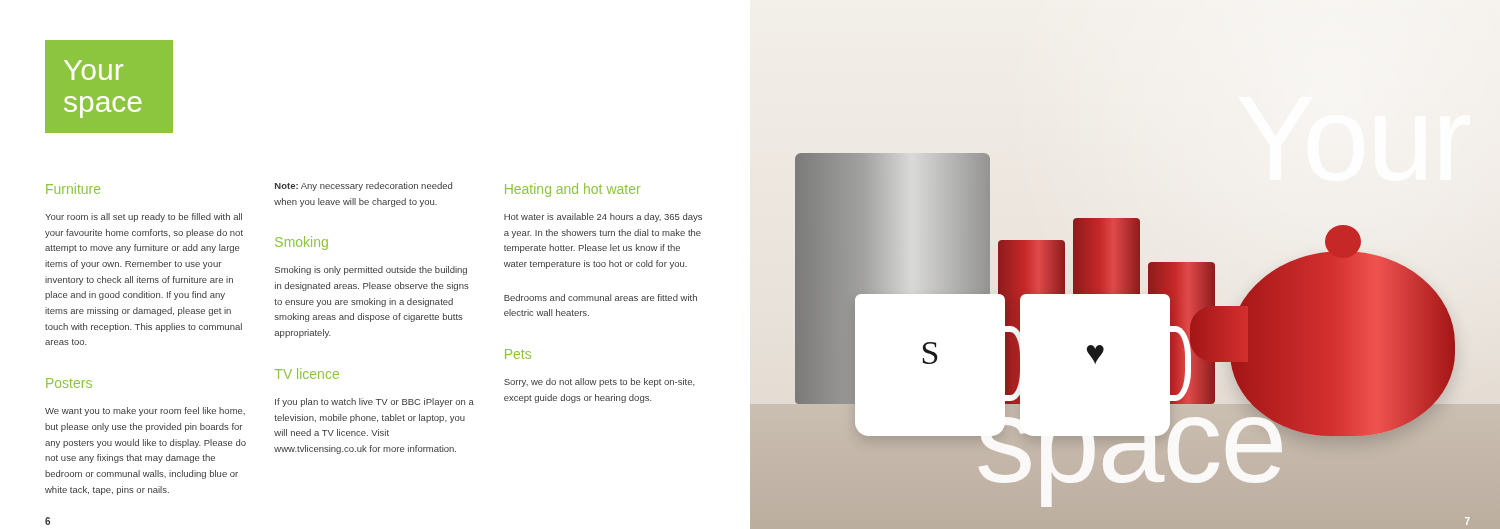Your space
Furniture
Your room is all set up ready to be filled with all your favourite home comforts, so please do not attempt to move any furniture or add any large items of your own. Remember to use your inventory to check all items of furniture are in place and in good condition. If you find any items are missing or damaged, please get in touch with reception. This applies to communal areas too.
Posters
We want you to make your room feel like home, but please only use the provided pin boards for any posters you would like to display. Please do not use any fixings that may damage the bedroom or communal walls, including blue or white tack, tape, pins or nails.
Note: Any necessary redecoration needed when you leave will be charged to you.
Smoking
Smoking is only permitted outside the building in designated areas. Please observe the signs to ensure you are smoking in a designated smoking areas and dispose of cigarette butts appropriately.
TV licence
If you plan to watch live TV or BBC iPlayer on a television, mobile phone, tablet or laptop, you will need a TV licence. Visit www.tvlicensing.co.uk for more information.
Heating and hot water
Hot water is available 24 hours a day, 365 days a year. In the showers turn the dial to make the temperate hotter. Please let us know if the water temperature is too hot or cold for you.
Bedrooms and communal areas are fitted with electric wall heaters.
Pets
Sorry, we do not allow pets to be kept on-site, except guide dogs or hearing dogs.
6
S
♥
Your
space
7